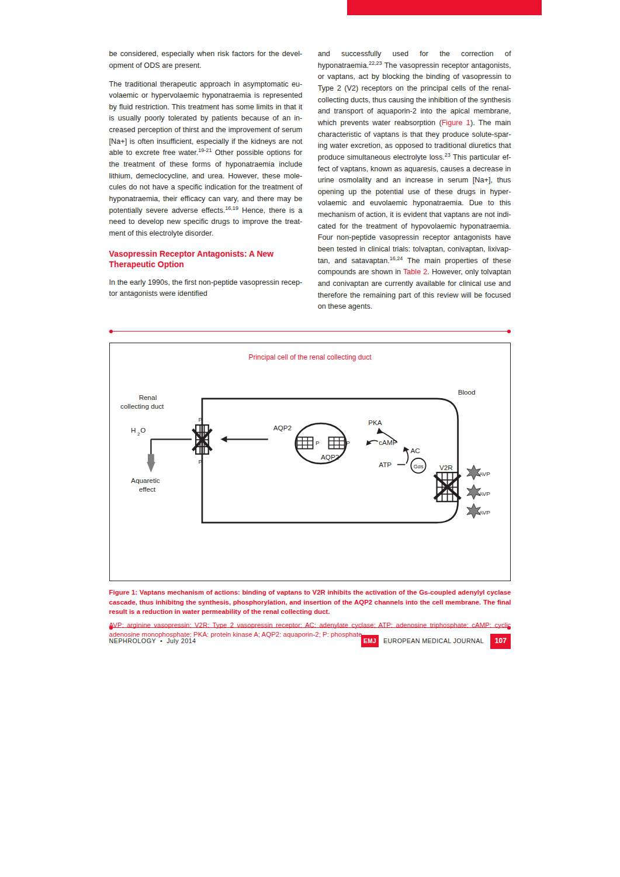be considered, especially when risk factors for the development of ODS are present.
The traditional therapeutic approach in asymptomatic euvolaemic or hypervolaemic hyponatraemia is represented by fluid restriction. This treatment has some limits in that it is usually poorly tolerated by patients because of an increased perception of thirst and the improvement of serum [Na+] is often insufficient, especially if the kidneys are not able to excrete free water.19-21 Other possible options for the treatment of these forms of hyponatraemia include lithium, demeclocycline, and urea. However, these molecules do not have a specific indication for the treatment of hyponatraemia, their efficacy can vary, and there may be potentially severe adverse effects.16,19 Hence, there is a need to develop new specific drugs to improve the treatment of this electrolyte disorder.
Vasopressin Receptor Antagonists: A New Therapeutic Option
In the early 1990s, the first non-peptide vasopressin receptor antagonists were identified
and successfully used for the correction of hyponatraemia.22,23 The vasopressin receptor antagonists, or vaptans, act by blocking the binding of vasopressin to Type 2 (V2) receptors on the principal cells of the renal-collecting ducts, thus causing the inhibition of the synthesis and transport of aquaporin-2 into the apical membrane, which prevents water reabsorption (Figure 1). The main characteristic of vaptans is that they produce solute-sparing water excretion, as opposed to traditional diuretics that produce simultaneous electrolyte loss.23 This particular effect of vaptans, known as aquaresis, causes a decrease in urine osmolality and an increase in serum [Na+], thus opening up the potential use of these drugs in hypervolaemic and euvolaemic hyponatraemia. Due to this mechanism of action, it is evident that vaptans are not indicated for the treatment of hypovolaemic hyponatraemia. Four non-peptide vasopressin receptor antagonists have been tested in clinical trials: tolvaptan, conivaptan, lixivaptan, and satavaptan.16,24 The main properties of these compounds are shown in Table 2. However, only tolvaptan and conivaptan are currently available for clinical use and therefore the remaining part of this review will be focused on these agents.
Principal cell of the renal collecting duct
Blood Renal collecting duct P P H 2 O Aquaretic effect AQP2 P P AQP2 PKA cAMP AC ATP Gαs V2R AVP AVP AVP
Figure 1: Vaptans mechanism of actions: binding of vaptans to V2R inhibits the activation of the Gs-coupled adenylyl cyclase cascade, thus inhibitng the synthesis, phosphorylation, and insertion of the AQP2 channels into the cell membrane. The final result is a reduction in water permeability of the renal collecting duct.
AVP: arginine vasopressin; V2R: Type 2 vasopressin receptor; AC: adenylate cyclase; ATP: adenosine triphosphate; cAMP: cyclic adenosine monophosphate; PKA: protein kinase A; AQP2: aquaporin-2; P: phosphate.
NEPHROLOGY • July 2014
EMJ EUROPEAN MEDICAL JOURNAL 107